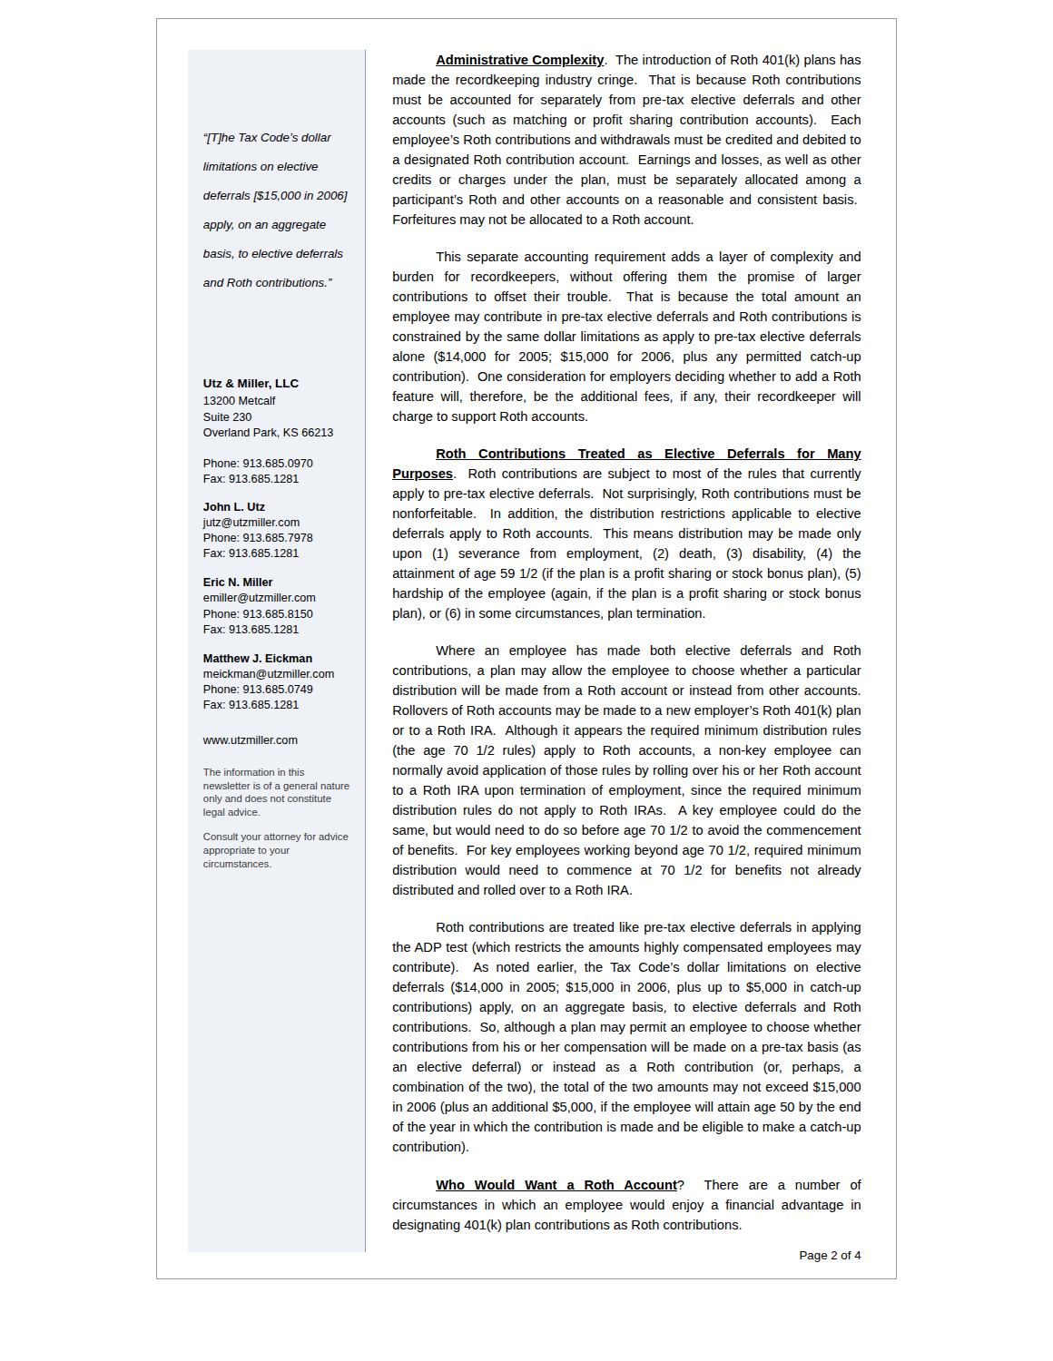“[T]he Tax Code’s dollar limitations on elective deferrals [$15,000 in 2006] apply, on an aggregate basis, to elective deferrals and Roth contributions.”
Utz & Miller, LLC
13200 Metcalf
Suite 230
Overland Park, KS 66213
Phone: 913.685.0970
Fax: 913.685.1281
John L. Utz
jutz@utzmiller.com
Phone: 913.685.7978
Fax: 913.685.1281
Eric N. Miller
emiller@utzmiller.com
Phone: 913.685.8150
Fax: 913.685.1281
Matthew J. Eickman
meickman@utzmiller.com
Phone: 913.685.0749
Fax: 913.685.1281
www.utzmiller.com
The information in this newsletter is of a general nature only and does not constitute legal advice.
Consult your attorney for advice appropriate to your circumstances.
Administrative Complexity. The introduction of Roth 401(k) plans has made the recordkeeping industry cringe. That is because Roth contributions must be accounted for separately from pre-tax elective deferrals and other accounts (such as matching or profit sharing contribution accounts). Each employee’s Roth contributions and withdrawals must be credited and debited to a designated Roth contribution account. Earnings and losses, as well as other credits or charges under the plan, must be separately allocated among a participant’s Roth and other accounts on a reasonable and consistent basis. Forfeitures may not be allocated to a Roth account.
This separate accounting requirement adds a layer of complexity and burden for recordkeepers, without offering them the promise of larger contributions to offset their trouble. That is because the total amount an employee may contribute in pre-tax elective deferrals and Roth contributions is constrained by the same dollar limitations as apply to pre-tax elective deferrals alone ($14,000 for 2005; $15,000 for 2006, plus any permitted catch-up contribution). One consideration for employers deciding whether to add a Roth feature will, therefore, be the additional fees, if any, their recordkeeper will charge to support Roth accounts.
Roth Contributions Treated as Elective Deferrals for Many Purposes. Roth contributions are subject to most of the rules that currently apply to pre-tax elective deferrals. Not surprisingly, Roth contributions must be nonforfeitable. In addition, the distribution restrictions applicable to elective deferrals apply to Roth accounts. This means distribution may be made only upon (1) severance from employment, (2) death, (3) disability, (4) the attainment of age 59 1/2 (if the plan is a profit sharing or stock bonus plan), (5) hardship of the employee (again, if the plan is a profit sharing or stock bonus plan), or (6) in some circumstances, plan termination.
Where an employee has made both elective deferrals and Roth contributions, a plan may allow the employee to choose whether a particular distribution will be made from a Roth account or instead from other accounts. Rollovers of Roth accounts may be made to a new employer’s Roth 401(k) plan or to a Roth IRA. Although it appears the required minimum distribution rules (the age 70 1/2 rules) apply to Roth accounts, a non-key employee can normally avoid application of those rules by rolling over his or her Roth account to a Roth IRA upon termination of employment, since the required minimum distribution rules do not apply to Roth IRAs. A key employee could do the same, but would need to do so before age 70 1/2 to avoid the commencement of benefits. For key employees working beyond age 70 1/2, required minimum distribution would need to commence at 70 1/2 for benefits not already distributed and rolled over to a Roth IRA.
Roth contributions are treated like pre-tax elective deferrals in applying the ADP test (which restricts the amounts highly compensated employees may contribute). As noted earlier, the Tax Code’s dollar limitations on elective deferrals ($14,000 in 2005; $15,000 in 2006, plus up to $5,000 in catch-up contributions) apply, on an aggregate basis, to elective deferrals and Roth contributions. So, although a plan may permit an employee to choose whether contributions from his or her compensation will be made on a pre-tax basis (as an elective deferral) or instead as a Roth contribution (or, perhaps, a combination of the two), the total of the two amounts may not exceed $15,000 in 2006 (plus an additional $5,000, if the employee will attain age 50 by the end of the year in which the contribution is made and be eligible to make a catch-up contribution).
Who Would Want a Roth Account? There are a number of circumstances in which an employee would enjoy a financial advantage in designating 401(k) plan contributions as Roth contributions.
Page 2 of 4